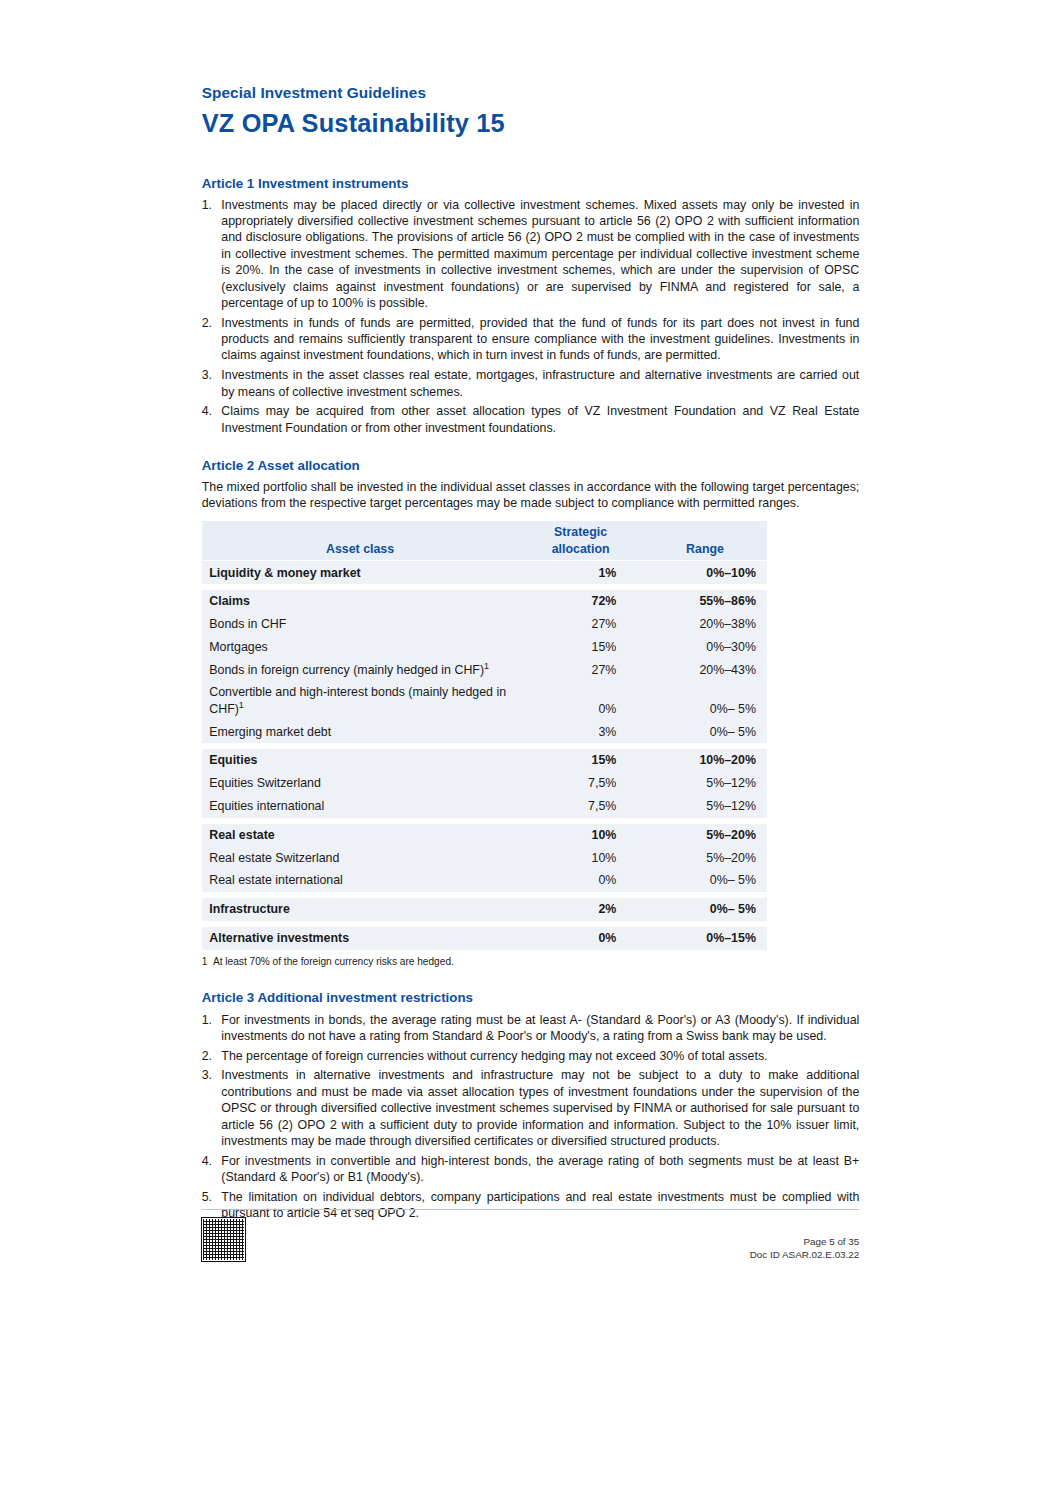Special Investment Guidelines
VZ OPA Sustainability 15
Article 1 Investment instruments
Investments may be placed directly or via collective investment schemes. Mixed assets may only be invested in appropriately diversified collective investment schemes pursuant to article 56 (2) OPO 2 with sufficient information and disclosure obligations. The provisions of article 56 (2) OPO 2 must be complied with in the case of investments in collective investment schemes. The permitted maximum percentage per individual collective investment scheme is 20%. In the case of investments in collective investment schemes, which are under the supervision of OPSC (exclusively claims against investment foundations) or are supervised by FINMA and registered for sale, a percentage of up to 100% is possible.
Investments in funds of funds are permitted, provided that the fund of funds for its part does not invest in fund products and remains sufficiently transparent to ensure compliance with the investment guidelines. Investments in claims against investment foundations, which in turn invest in funds of funds, are permitted.
Investments in the asset classes real estate, mortgages, infrastructure and alternative investments are carried out by means of collective investment schemes.
Claims may be acquired from other asset allocation types of VZ Investment Foundation and VZ Real Estate Investment Foundation or from other investment foundations.
Article 2 Asset allocation
The mixed portfolio shall be invested in the individual asset classes in accordance with the following target percentages; deviations from the respective target percentages may be made subject to compliance with permitted ranges.
| Asset class | Strategic allocation | Range |
| --- | --- | --- |
| Liquidity & money market | 1% | 0%–10% |
| Claims | 72% | 55%–86% |
| Bonds in CHF | 27% | 20%–38% |
| Mortgages | 15% | 0%–30% |
| Bonds in foreign currency (mainly hedged in CHF) 1 | 27% | 20%–43% |
| Convertible and high-interest bonds (mainly hedged in CHF) 1 | 0% | 0%– 5% |
| Emerging market debt | 3% | 0%– 5% |
| Equities | 15% | 10%–20% |
| Equities Switzerland | 7,5% | 5%–12% |
| Equities international | 7,5% | 5%–12% |
| Real estate | 10% | 5%–20% |
| Real estate Switzerland | 10% | 5%–20% |
| Real estate international | 0% | 0%– 5% |
| Infrastructure | 2% | 0%– 5% |
| Alternative investments | 0% | 0%–15% |
1 At least 70% of the foreign currency risks are hedged.
Article 3 Additional investment restrictions
For investments in bonds, the average rating must be at least A- (Standard & Poor's) or A3 (Moody's). If individual investments do not have a rating from Standard & Poor's or Moody's, a rating from a Swiss bank may be used.
The percentage of foreign currencies without currency hedging may not exceed 30% of total assets.
Investments in alternative investments and infrastructure may not be subject to a duty to make additional contributions and must be made via asset allocation types of investment foundations under the supervision of the OPSC or through diversified collective investment schemes supervised by FINMA or authorised for sale pursuant to article 56 (2) OPO 2 with a sufficient duty to provide information and information. Subject to the 10% issuer limit, investments may be made through diversified certificates or diversified structured products.
For investments in convertible and high-interest bonds, the average rating of both segments must be at least B+ (Standard & Poor's) or B1 (Moody's).
The limitation on individual debtors, company participations and real estate investments must be complied with pursuant to article 54 et seq OPO 2.
Page 5 of 35
Doc ID ASAR.02.E.03.22